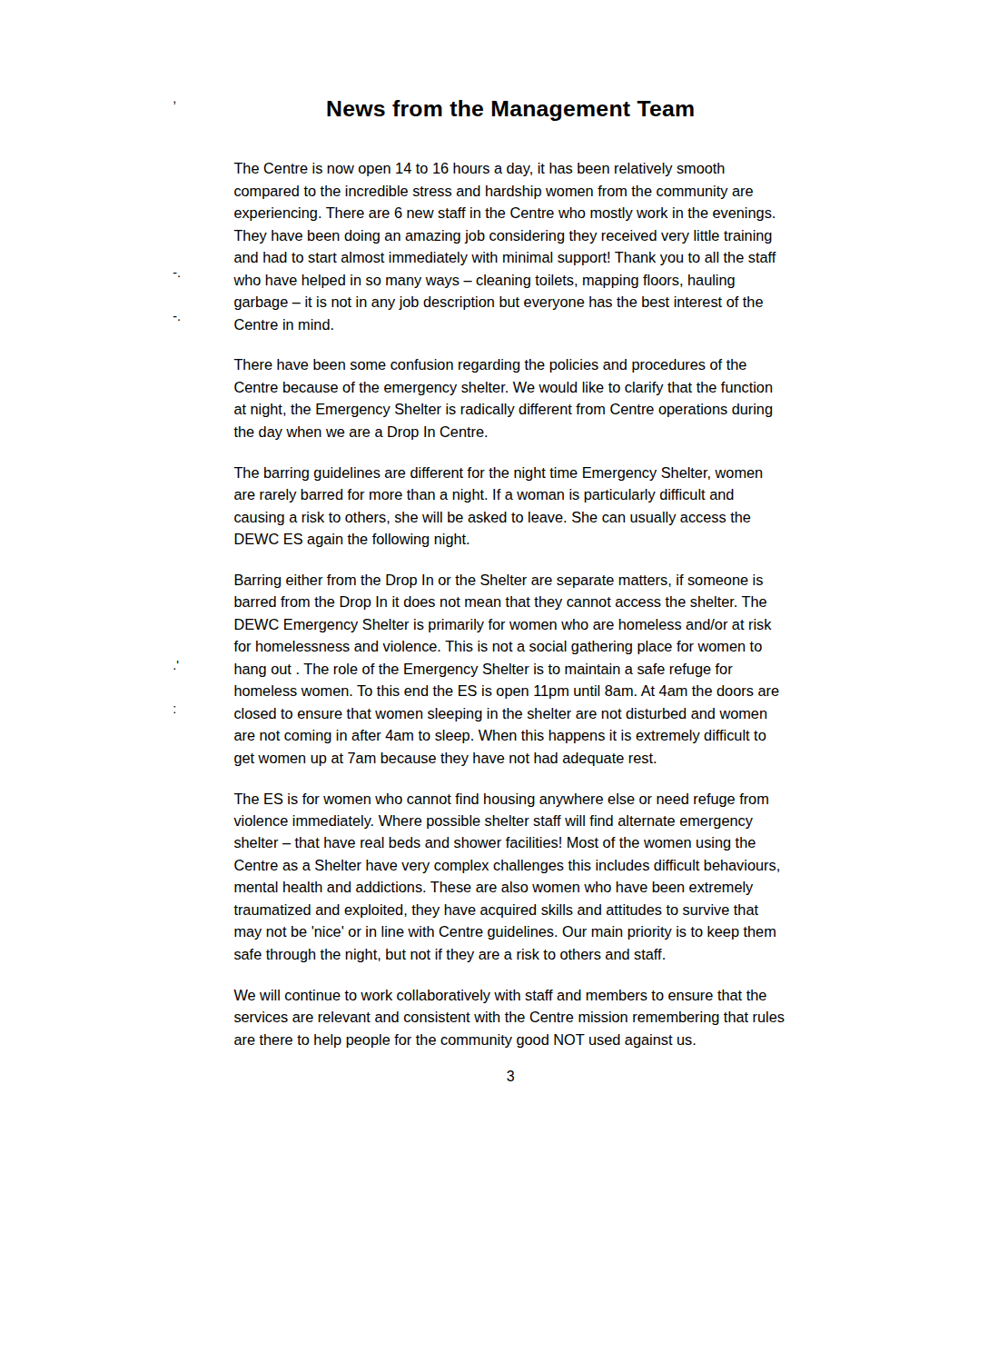, -. -. .' :
News from the Management Team
The Centre is now open 14 to 16 hours a day, it has been relatively smooth compared to the incredible stress and hardship women from the community are experiencing. There are 6 new staff in the Centre who mostly work in the evenings. They have been doing an amazing job considering they received very little training and had to start almost immediately with minimal support! Thank you to all the staff who have helped in so many ways – cleaning toilets, mapping floors, hauling garbage – it is not in any job description but everyone has the best interest of the Centre in mind.
There have been some confusion regarding the policies and procedures of the Centre because of the emergency shelter. We would like to clarify that the function at night, the Emergency Shelter is radically different from Centre operations during the day when we are a Drop In Centre.
The barring guidelines are different for the night time Emergency Shelter, women are rarely barred for more than a night. If a woman is particularly difficult and causing a risk to others, she will be asked to leave. She can usually access the DEWC ES again the following night.
Barring either from the Drop In or the Shelter are separate matters, if someone is barred from the Drop In it does not mean that they cannot access the shelter. The DEWC Emergency Shelter is primarily for women who are homeless and/or at risk for homelessness and violence. This is not a social gathering place for women to hang out . The role of the Emergency Shelter is to maintain a safe refuge for homeless women. To this end the ES is open 11pm until 8am. At 4am the doors are closed to ensure that women sleeping in the shelter are not disturbed and women are not coming in after 4am to sleep. When this happens it is extremely difficult to get women up at 7am because they have not had adequate rest.
The ES is for women who cannot find housing anywhere else or need refuge from violence immediately. Where possible shelter staff will find alternate emergency shelter – that have real beds and shower facilities! Most of the women using the Centre as a Shelter have very complex challenges this includes difficult behaviours, mental health and addictions. These are also women who have been extremely traumatized and exploited, they have acquired skills and attitudes to survive that may not be 'nice' or in line with Centre guidelines. Our main priority is to keep them safe through the night, but not if they are a risk to others and staff.
We will continue to work collaboratively with staff and members to ensure that the services are relevant and consistent with the Centre mission remembering that rules are there to help people for the community good NOT used against us.
3